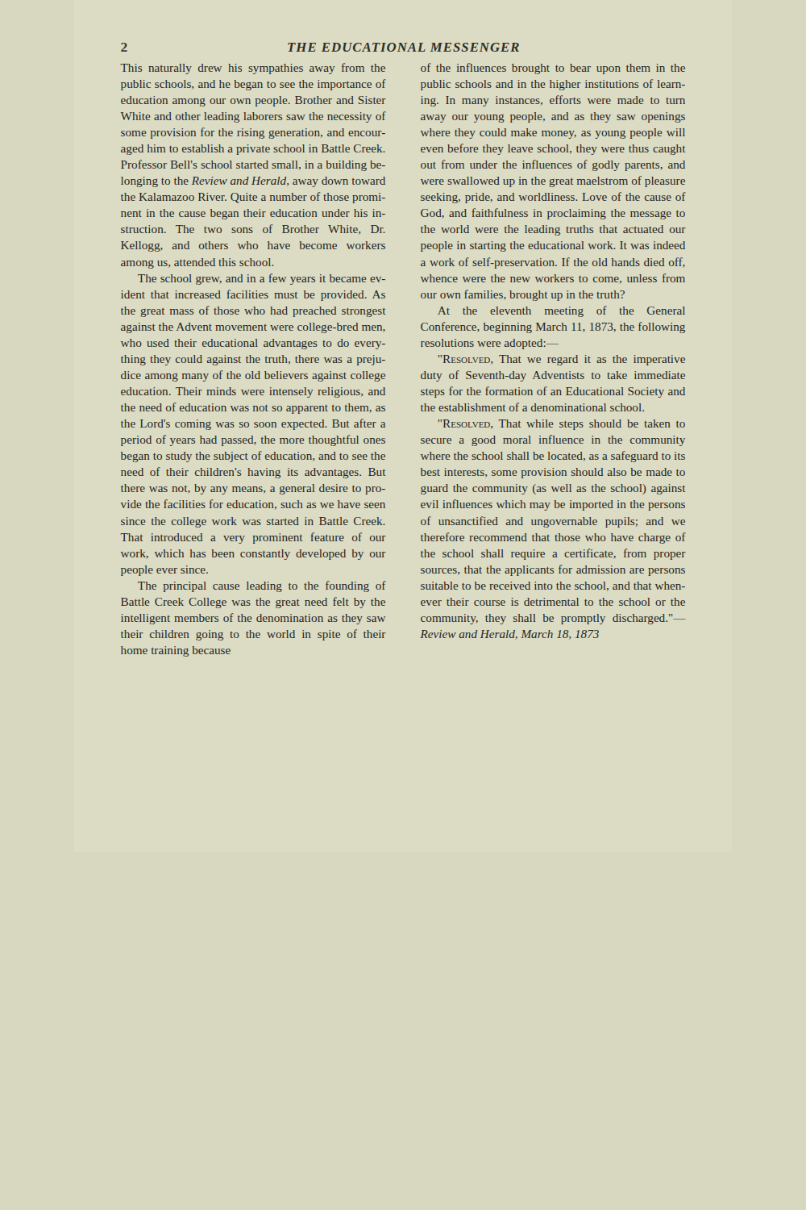2
THE EDUCATIONAL MESSENGER
This naturally drew his sympathies away from the public schools, and he began to see the importance of education among our own people. Brother and Sister White and other leading laborers saw the necessity of some provision for the rising generation, and encouraged him to establish a private school in Battle Creek. Professor Bell's school started small, in a building belonging to the Review and Herald, away down toward the Kalamazoo River. Quite a number of those prominent in the cause began their education under his instruction. The two sons of Brother White, Dr. Kellogg, and others who have become workers among us, attended this school.
The school grew, and in a few years it became evident that increased facilities must be provided. As the great mass of those who had preached strongest against the Advent movement were college-bred men, who used their educational advantages to do everything they could against the truth, there was a prejudice among many of the old believers against college education. Their minds were intensely religious, and the need of education was not so apparent to them, as the Lord's coming was so soon expected. But after a period of years had passed, the more thoughtful ones began to study the subject of education, and to see the need of their children's having its advantages. But there was not, by any means, a general desire to provide the facilities for education, such as we have seen since the college work was started in Battle Creek. That introduced a very prominent feature of our work, which has been constantly developed by our people ever since.
The principal cause leading to the founding of Battle Creek College was the great need felt by the intelligent members of the denomination as they saw their children going to the world in spite of their home training because
of the influences brought to bear upon them in the public schools and in the higher institutions of learning. In many instances, efforts were made to turn away our young people, and as they saw openings where they could make money, as young people will even before they leave school, they were thus caught out from under the influences of godly parents, and were swallowed up in the great maelstrom of pleasure seeking, pride, and worldliness. Love of the cause of God, and faithfulness in proclaiming the message to the world were the leading truths that actuated our people in starting the educational work. It was indeed a work of self-preservation. If the old hands died off, whence were the new workers to come, unless from our own families, brought up in the truth?
At the eleventh meeting of the General Conference, beginning March 11, 1873, the following resolutions were adopted:—
"Resolved, That we regard it as the imperative duty of Seventh-day Adventists to take immediate steps for the formation of an Educational Society and the establishment of a denominational school.
"Resolved, That while steps should be taken to secure a good moral influence in the community where the school shall be located, as a safeguard to its best interests, some provision should also be made to guard the community (as well as the school) against evil influences which may be imported in the persons of unsanctified and ungovernable pupils; and we therefore recommend that those who have charge of the school shall require a certificate, from proper sources, that the applicants for admission are persons suitable to be received into the school, and that whenever their course is detrimental to the school or the community, they shall be promptly discharged."—Review and Herald, March 18, 1873